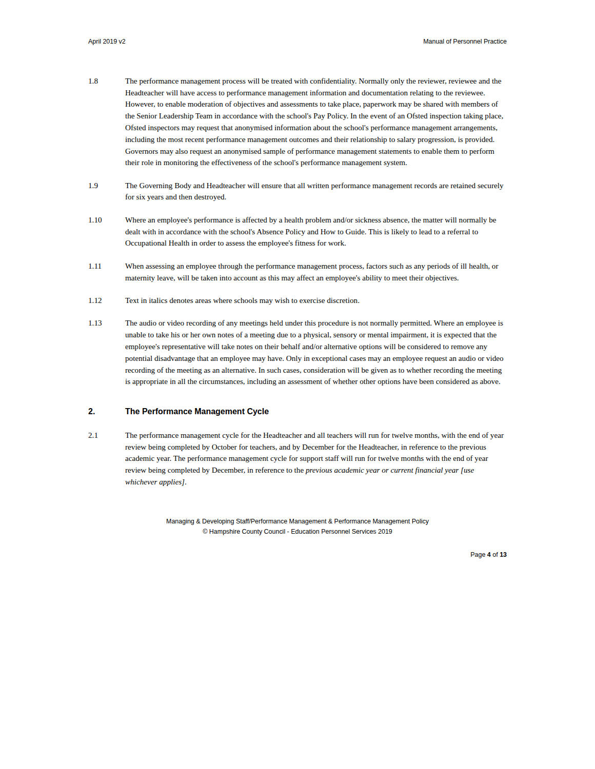April 2019 v2 Manual of Personnel Practice
1.8
The performance management process will be treated with confidentiality. Normally only the reviewer, reviewee and the Headteacher will have access to performance management information and documentation relating to the reviewee. However, to enable moderation of objectives and assessments to take place, paperwork may be shared with members of the Senior Leadership Team in accordance with the school's Pay Policy. In the event of an Ofsted inspection taking place, Ofsted inspectors may request that anonymised information about the school's performance management arrangements, including the most recent performance management outcomes and their relationship to salary progression, is provided. Governors may also request an anonymised sample of performance management statements to enable them to perform their role in monitoring the effectiveness of the school's performance management system.
1.9
The Governing Body and Headteacher will ensure that all written performance management records are retained securely for six years and then destroyed.
1.10
Where an employee's performance is affected by a health problem and/or sickness absence, the matter will normally be dealt with in accordance with the school's Absence Policy and How to Guide. This is likely to lead to a referral to Occupational Health in order to assess the employee's fitness for work.
1.11
When assessing an employee through the performance management process, factors such as any periods of ill health, or maternity leave, will be taken into account as this may affect an employee's ability to meet their objectives.
1.12
Text in italics denotes areas where schools may wish to exercise discretion.
1.13
The audio or video recording of any meetings held under this procedure is not normally permitted. Where an employee is unable to take his or her own notes of a meeting due to a physical, sensory or mental impairment, it is expected that the employee's representative will take notes on their behalf and/or alternative options will be considered to remove any potential disadvantage that an employee may have. Only in exceptional cases may an employee request an audio or video recording of the meeting as an alternative. In such cases, consideration will be given as to whether recording the meeting is appropriate in all the circumstances, including an assessment of whether other options have been considered as above.
2. The Performance Management Cycle
2.1
The performance management cycle for the Headteacher and all teachers will run for twelve months, with the end of year review being completed by October for teachers, and by December for the Headteacher, in reference to the previous academic year. The performance management cycle for support staff will run for twelve months with the end of year review being completed by December, in reference to the previous academic year or current financial year [use whichever applies].
Managing & Developing Staff/Performance Management & Performance Management Policy
© Hampshire County Council - Education Personnel Services 2019
Page 4 of 13